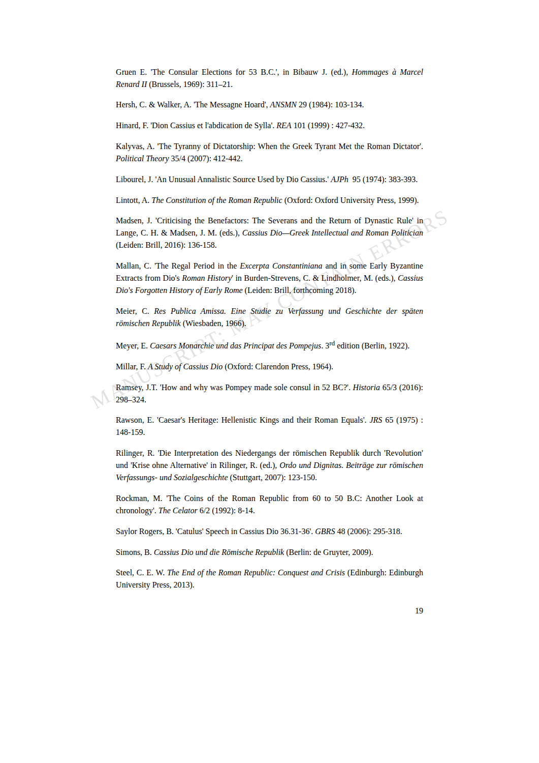MANUSCRIPT: MAY CONTAIN ERRORS
Gruen E. 'The Consular Elections for 53 B.C.', in Bibauw J. (ed.), Hommages à Marcel Renard II (Brussels, 1969): 311–21.
Hersh, C. & Walker, A. 'The Messagne Hoard', ANSMN 29 (1984): 103-134.
Hinard, F. 'Dion Cassius et l'abdication de Sylla'. REA 101 (1999) : 427-432.
Kalyvas, A. 'The Tyranny of Dictatorship: When the Greek Tyrant Met the Roman Dictator'. Political Theory 35/4 (2007): 412-442.
Libourel, J. 'An Unusual Annalistic Source Used by Dio Cassius.' AJPh 95 (1974): 383-393.
Lintott, A. The Constitution of the Roman Republic (Oxford: Oxford University Press, 1999).
Madsen, J. 'Criticising the Benefactors: The Severans and the Return of Dynastic Rule' in Lange, C. H. & Madsen, J. M. (eds.), Cassius Dio—Greek Intellectual and Roman Politician (Leiden: Brill, 2016): 136-158.
Mallan, C. 'The Regal Period in the Excerpta Constantiniana and in some Early Byzantine Extracts from Dio's Roman History' in Burden-Strevens, C. & Lindholmer, M. (eds.), Cassius Dio's Forgotten History of Early Rome (Leiden: Brill, forthcoming 2018).
Meier, C. Res Publica Amissa. Eine Studie zu Verfassung und Geschichte der späten römischen Republik (Wiesbaden, 1966).
Meyer, E. Caesars Monarchie und das Principat des Pompejus. 3rd edition (Berlin, 1922).
Millar, F. A Study of Cassius Dio (Oxford: Clarendon Press, 1964).
Ramsey, J.T. 'How and why was Pompey made sole consul in 52 BC?'. Historia 65/3 (2016): 298–324.
Rawson, E. 'Caesar's Heritage: Hellenistic Kings and their Roman Equals'. JRS 65 (1975) : 148-159.
Rilinger, R. 'Die Interpretation des Niedergangs der römischen Republik durch 'Revolution' und 'Krise ohne Alternative' in Rilinger, R. (ed.), Ordo und Dignitas. Beiträge zur römischen Verfassungs- und Sozialgeschichte (Stuttgart, 2007): 123-150.
Rockman, M. 'The Coins of the Roman Republic from 60 to 50 B.C: Another Look at chronology'. The Celator 6/2 (1992): 8-14.
Saylor Rogers, B. 'Catulus' Speech in Cassius Dio 36.31-36'. GBRS 48 (2006): 295-318.
Simons, B. Cassius Dio und die Römische Republik (Berlin: de Gruyter, 2009).
Steel, C. E. W. The End of the Roman Republic: Conquest and Crisis (Edinburgh: Edinburgh University Press, 2013).
19